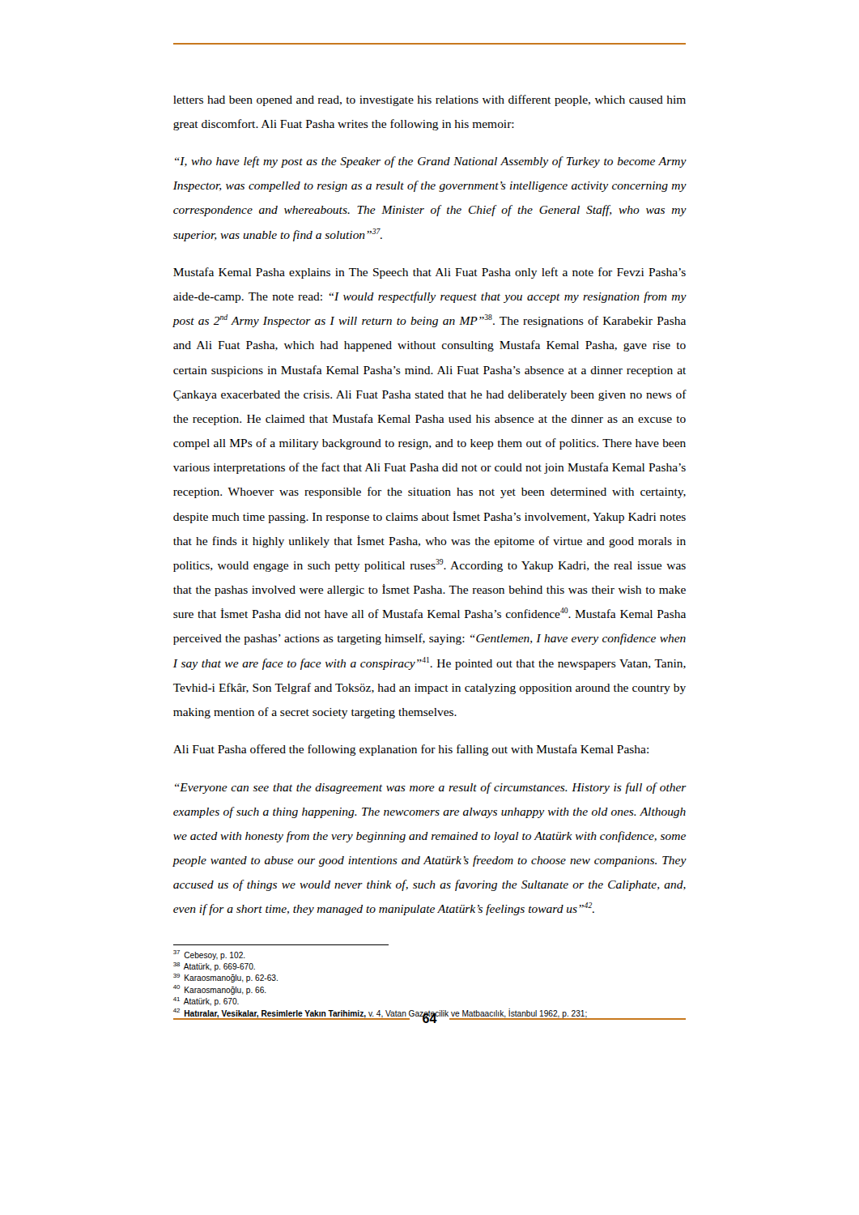letters had been opened and read, to investigate his relations with different people, which caused him great discomfort. Ali Fuat Pasha writes the following in his memoir:
“I, who have left my post as the Speaker of the Grand National Assembly of Turkey to become Army Inspector, was compelled to resign as a result of the government’s intelligence activity concerning my correspondence and whereabouts. The Minister of the Chief of the General Staff, who was my superior, was unable to find a solution”37.
Mustafa Kemal Pasha explains in The Speech that Ali Fuat Pasha only left a note for Fevzi Pasha’s aide-de-camp. The note read: “I would respectfully request that you accept my resignation from my post as 2nd Army Inspector as I will return to being an MP”38. The resignations of Karabekir Pasha and Ali Fuat Pasha, which had happened without consulting Mustafa Kemal Pasha, gave rise to certain suspicions in Mustafa Kemal Pasha’s mind. Ali Fuat Pasha’s absence at a dinner reception at Çankaya exacerbated the crisis. Ali Fuat Pasha stated that he had deliberately been given no news of the reception. He claimed that Mustafa Kemal Pasha used his absence at the dinner as an excuse to compel all MPs of a military background to resign, and to keep them out of politics. There have been various interpretations of the fact that Ali Fuat Pasha did not or could not join Mustafa Kemal Pasha’s reception. Whoever was responsible for the situation has not yet been determined with certainty, despite much time passing. In response to claims about İsmet Pasha’s involvement, Yakup Kadri notes that he finds it highly unlikely that İsmet Pasha, who was the epitome of virtue and good morals in politics, would engage in such petty political ruses39. According to Yakup Kadri, the real issue was that the pashas involved were allergic to İsmet Pasha. The reason behind this was their wish to make sure that İsmet Pasha did not have all of Mustafa Kemal Pasha’s confidence40. Mustafa Kemal Pasha perceived the pashas’ actions as targeting himself, saying: “Gentlemen, I have every confidence when I say that we are face to face with a conspiracy”41. He pointed out that the newspapers Vatan, Tanin, Tevhid-i Efkâr, Son Telgraf and Toksöz, had an impact in catalyzing opposition around the country by making mention of a secret society targeting themselves.
Ali Fuat Pasha offered the following explanation for his falling out with Mustafa Kemal Pasha:
“Everyone can see that the disagreement was more a result of circumstances. History is full of other examples of such a thing happening. The newcomers are always unhappy with the old ones. Although we acted with honesty from the very beginning and remained to loyal to Atatürk with confidence, some people wanted to abuse our good intentions and Atatürk’s freedom to choose new companions. They accused us of things we would never think of, such as favoring the Sultanate or the Caliphate, and, even if for a short time, they managed to manipulate Atatürk’s feelings toward us”42.
37 Cebesoy, p. 102.
38 Atatürk, p. 669-670.
39 Karaosmanoğlu, p. 62-63.
40 Karaosmanoğlu, p. 66.
41 Atatürk, p. 670.
42 Hatıralar, Vesikalar, Resimlerle Yakın Tarihimiz, v. 4, Vatan Gazetecilik ve Matbaacılık, İstanbul 1962, p. 231;
64